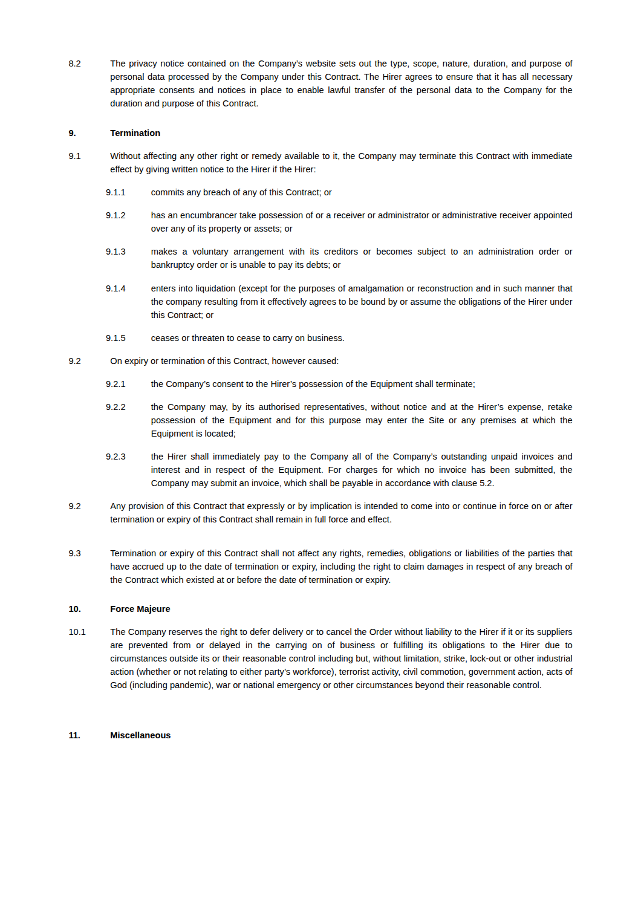8.2
The privacy notice contained on the Company’s website sets out the type, scope, nature, duration, and purpose of personal data processed by the Company under this Contract. The Hirer agrees to ensure that it has all necessary appropriate consents and notices in place to enable lawful transfer of the personal data to the Company for the duration and purpose of this Contract.
9.
Termination
9.1
Without affecting any other right or remedy available to it, the Company may terminate this Contract with immediate effect by giving written notice to the Hirer if the Hirer:
9.1.1
commits any breach of any of this Contract; or
9.1.2
has an encumbrancer take possession of or a receiver or administrator or administrative receiver appointed over any of its property or assets; or
9.1.3
makes a voluntary arrangement with its creditors or becomes subject to an administration order or bankruptcy order or is unable to pay its debts; or
9.1.4
enters into liquidation (except for the purposes of amalgamation or reconstruction and in such manner that the company resulting from it effectively agrees to be bound by or assume the obligations of the Hirer under this Contract; or
9.1.5
ceases or threaten to cease to carry on business.
9.2
On expiry or termination of this Contract, however caused:
9.2.1
the Company’s consent to the Hirer’s possession of the Equipment shall terminate;
9.2.2
the Company may, by its authorised representatives, without notice and at the Hirer’s expense, retake possession of the Equipment and for this purpose may enter the Site or any premises at which the Equipment is located;
9.2.3
the Hirer shall immediately pay to the Company all of the Company’s outstanding unpaid invoices and interest and in respect of the Equipment. For charges for which no invoice has been submitted, the Company may submit an invoice, which shall be payable in accordance with clause 5.2.
9.2
Any provision of this Contract that expressly or by implication is intended to come into or continue in force on or after termination or expiry of this Contract shall remain in full force and effect.
9.3
Termination or expiry of this Contract shall not affect any rights, remedies, obligations or liabilities of the parties that have accrued up to the date of termination or expiry, including the right to claim damages in respect of any breach of the Contract which existed at or before the date of termination or expiry.
10.
Force Majeure
10.1
The Company reserves the right to defer delivery or to cancel the Order without liability to the Hirer if it or its suppliers are prevented from or delayed in the carrying on of business or fulfilling its obligations to the Hirer due to circumstances outside its or their reasonable control including but, without limitation, strike, lock-out or other industrial action (whether or not relating to either party’s workforce), terrorist activity, civil commotion, government action, acts of God (including pandemic), war or national emergency or other circumstances beyond their reasonable control.
11.
Miscellaneous